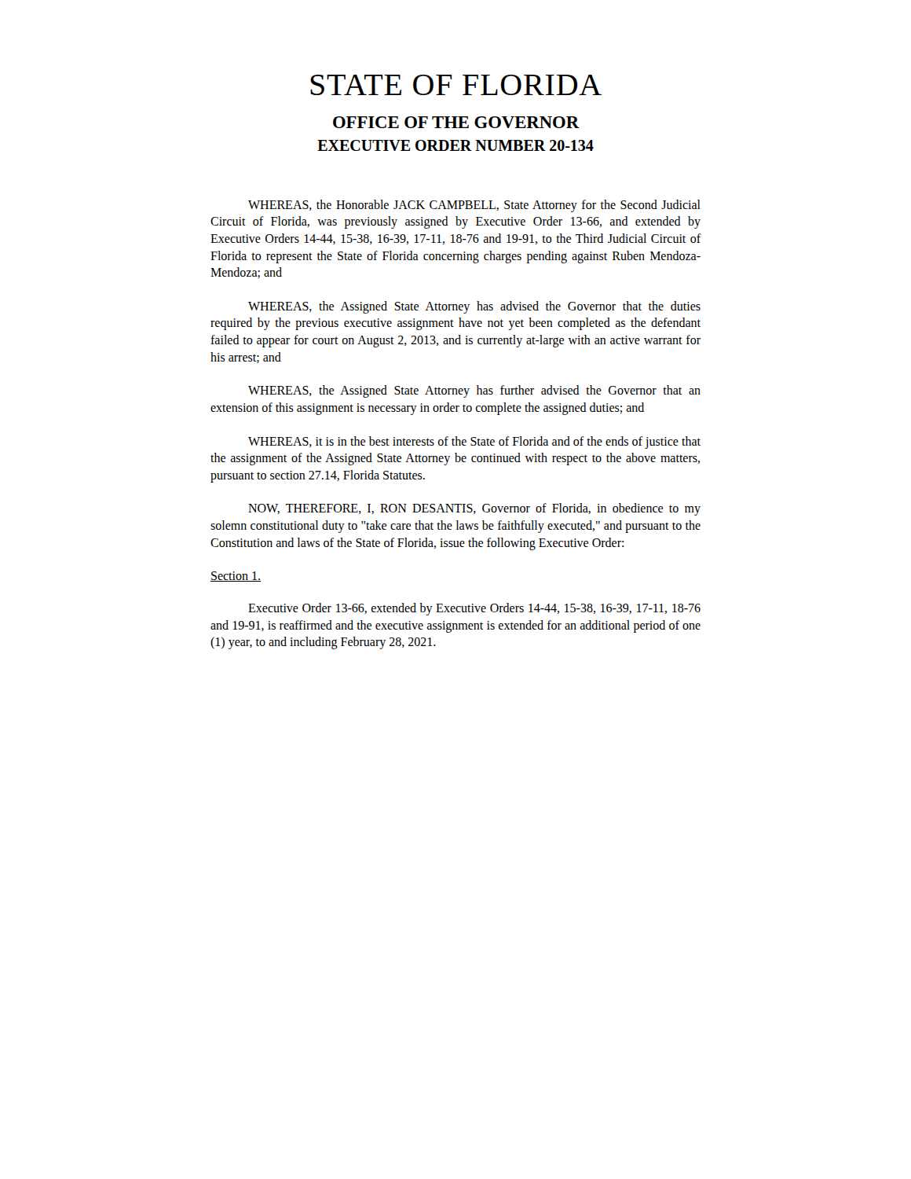STATE OF FLORIDA
OFFICE OF THE GOVERNOR
EXECUTIVE ORDER NUMBER 20-134
WHEREAS, the Honorable JACK CAMPBELL, State Attorney for the Second Judicial Circuit of Florida, was previously assigned by Executive Order 13-66, and extended by Executive Orders 14-44, 15-38, 16-39, 17-11, 18-76 and 19-91, to the Third Judicial Circuit of Florida to represent the State of Florida concerning charges pending against Ruben Mendoza-Mendoza; and
WHEREAS, the Assigned State Attorney has advised the Governor that the duties required by the previous executive assignment have not yet been completed as the defendant failed to appear for court on August 2, 2013, and is currently at-large with an active warrant for his arrest; and
WHEREAS, the Assigned State Attorney has further advised the Governor that an extension of this assignment is necessary in order to complete the assigned duties; and
WHEREAS, it is in the best interests of the State of Florida and of the ends of justice that the assignment of the Assigned State Attorney be continued with respect to the above matters, pursuant to section 27.14, Florida Statutes.
NOW, THEREFORE, I, RON DESANTIS, Governor of Florida, in obedience to my solemn constitutional duty to "take care that the laws be faithfully executed," and pursuant to the Constitution and laws of the State of Florida, issue the following Executive Order:
Section 1.
Executive Order 13-66, extended by Executive Orders 14-44, 15-38, 16-39, 17-11, 18-76 and 19-91, is reaffirmed and the executive assignment is extended for an additional period of one (1) year, to and including February 28, 2021.